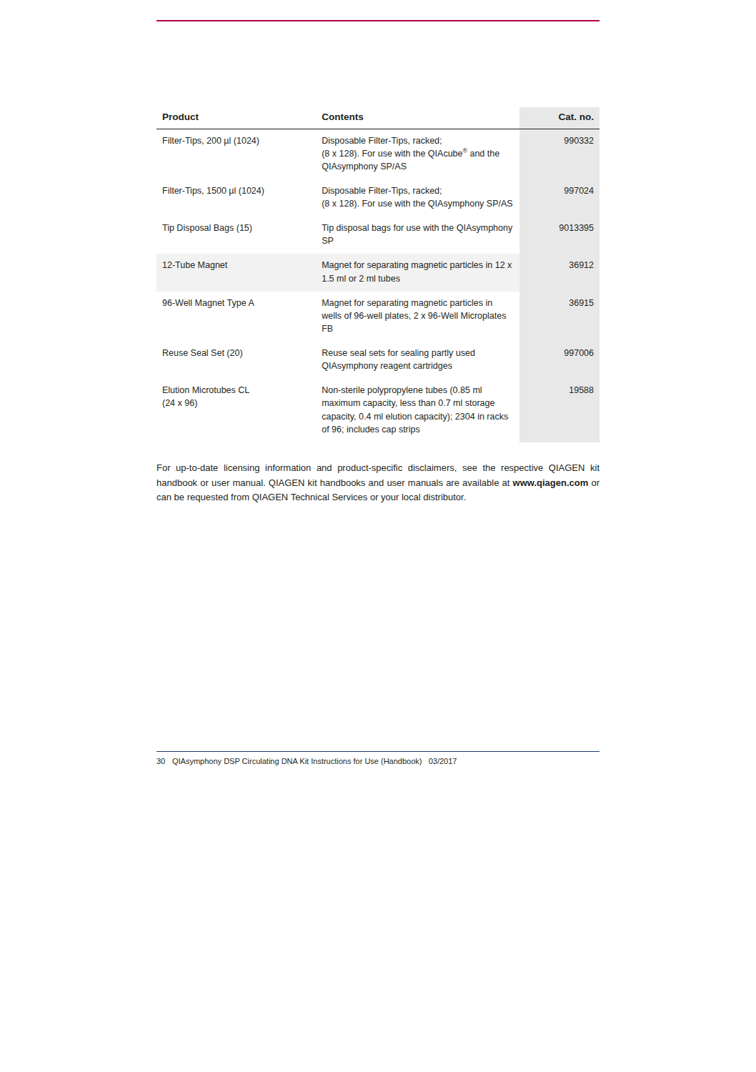| Product | Contents | Cat. no. |
| --- | --- | --- |
| Filter-Tips, 200 µl (1024) | Disposable Filter-Tips, racked; (8 x 128). For use with the QIAcube ® and the QIAsymphony SP/AS | 990332 |
| Filter-Tips, 1500 µl (1024) | Disposable Filter-Tips, racked; (8 x 128). For use with the QIAsymphony SP/AS | 997024 |
| Tip Disposal Bags (15) | Tip disposal bags for use with the QIAsymphony SP | 9013395 |
| 12-Tube Magnet | Magnet for separating magnetic particles in 12 x 1.5 ml or 2 ml tubes | 36912 |
| 96-Well Magnet Type A | Magnet for separating magnetic particles in wells of 96-well plates, 2 x 96-Well Microplates FB | 36915 |
| Reuse Seal Set (20) | Reuse seal sets for sealing partly used QIAsymphony reagent cartridges | 997006 |
| Elution Microtubes CL (24 x 96) | Non-sterile polypropylene tubes (0.85 ml maximum capacity, less than 0.7 ml storage capacity, 0.4 ml elution capacity); 2304 in racks of 96; includes cap strips | 19588 |
For up-to-date licensing information and product-specific disclaimers, see the respective QIAGEN kit handbook or user manual. QIAGEN kit handbooks and user manuals are available at www.qiagen.com or can be requested from QIAGEN Technical Services or your local distributor.
30 QIAsymphony DSP Circulating DNA Kit Instructions for Use (Handbook) 03/2017